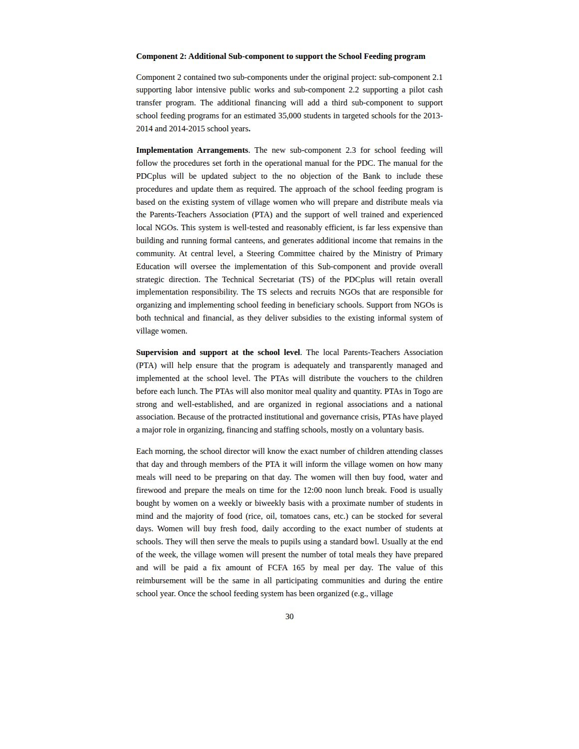Component 2: Additional Sub-component to support the School Feeding program
Component 2 contained two sub-components under the original project: sub-component 2.1 supporting labor intensive public works and sub-component 2.2 supporting a pilot cash transfer program. The additional financing will add a third sub-component to support school feeding programs for an estimated 35,000 students in targeted schools for the 2013-2014 and 2014-2015 school years.
Implementation Arrangements. The new sub-component 2.3 for school feeding will follow the procedures set forth in the operational manual for the PDC. The manual for the PDCplus will be updated subject to the no objection of the Bank to include these procedures and update them as required. The approach of the school feeding program is based on the existing system of village women who will prepare and distribute meals via the Parents-Teachers Association (PTA) and the support of well trained and experienced local NGOs. This system is well-tested and reasonably efficient, is far less expensive than building and running formal canteens, and generates additional income that remains in the community. At central level, a Steering Committee chaired by the Ministry of Primary Education will oversee the implementation of this Sub-component and provide overall strategic direction. The Technical Secretariat (TS) of the PDCplus will retain overall implementation responsibility. The TS selects and recruits NGOs that are responsible for organizing and implementing school feeding in beneficiary schools. Support from NGOs is both technical and financial, as they deliver subsidies to the existing informal system of village women.
Supervision and support at the school level. The local Parents-Teachers Association (PTA) will help ensure that the program is adequately and transparently managed and implemented at the school level. The PTAs will distribute the vouchers to the children before each lunch. The PTAs will also monitor meal quality and quantity. PTAs in Togo are strong and well-established, and are organized in regional associations and a national association. Because of the protracted institutional and governance crisis, PTAs have played a major role in organizing, financing and staffing schools, mostly on a voluntary basis.
Each morning, the school director will know the exact number of children attending classes that day and through members of the PTA it will inform the village women on how many meals will need to be preparing on that day. The women will then buy food, water and firewood and prepare the meals on time for the 12:00 noon lunch break. Food is usually bought by women on a weekly or biweekly basis with a proximate number of students in mind and the majority of food (rice, oil, tomatoes cans, etc.) can be stocked for several days. Women will buy fresh food, daily according to the exact number of students at schools. They will then serve the meals to pupils using a standard bowl. Usually at the end of the week, the village women will present the number of total meals they have prepared and will be paid a fix amount of FCFA 165 by meal per day. The value of this reimbursement will be the same in all participating communities and during the entire school year. Once the school feeding system has been organized (e.g., village
30